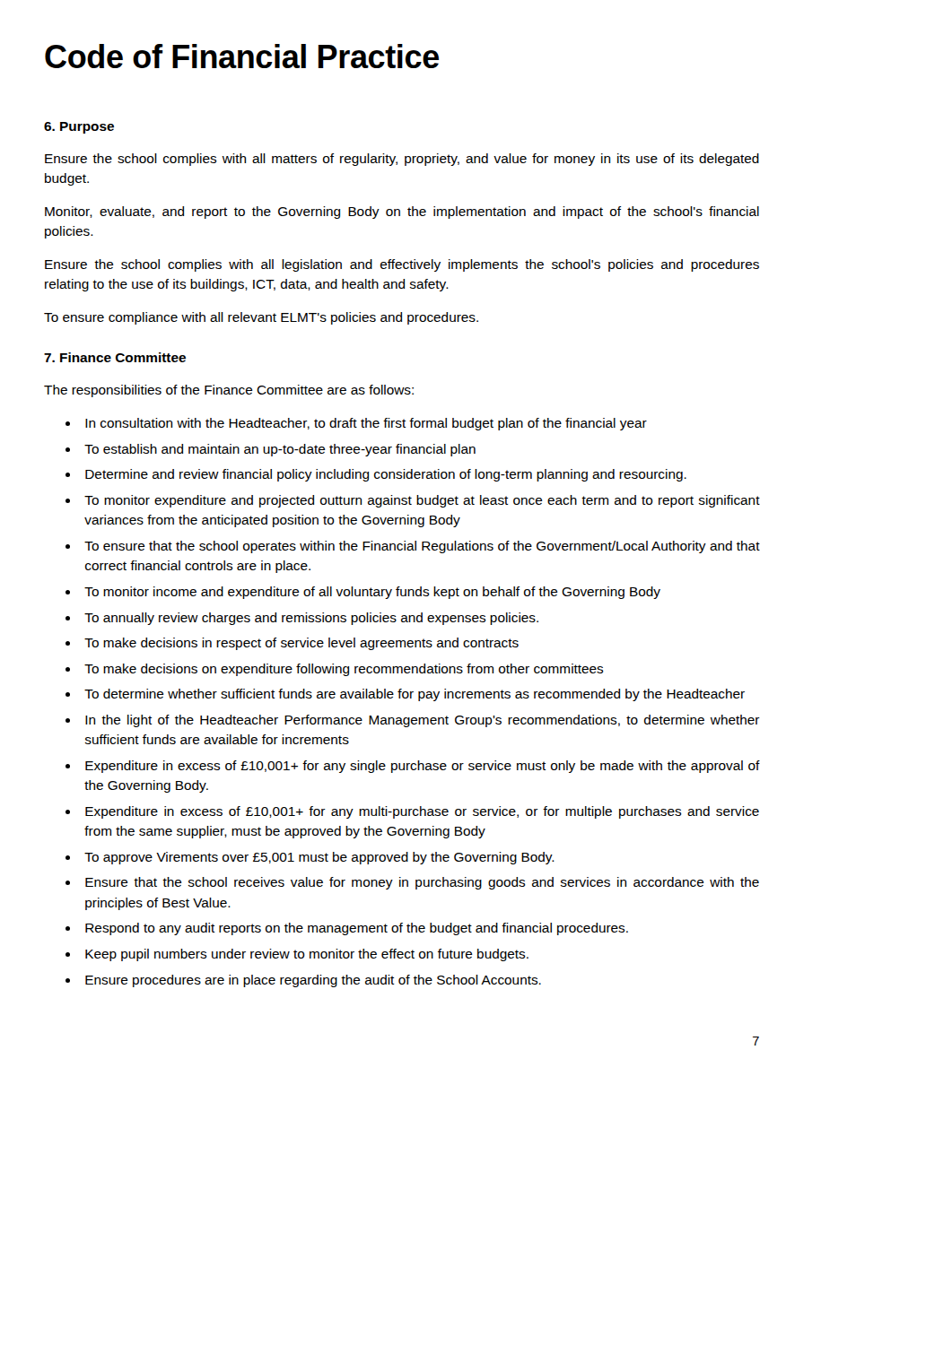Code of Financial Practice
6. Purpose
Ensure the school complies with all matters of regularity, propriety, and value for money in its use of its delegated budget.
Monitor, evaluate, and report to the Governing Body on the implementation and impact of the school's financial policies.
Ensure the school complies with all legislation and effectively implements the school's policies and procedures relating to the use of its buildings, ICT, data, and health and safety.
To ensure compliance with all relevant ELMT's policies and procedures.
7. Finance Committee
The responsibilities of the Finance Committee are as follows:
In consultation with the Headteacher, to draft the first formal budget plan of the financial year
To establish and maintain an up-to-date three-year financial plan
Determine and review financial policy including consideration of long-term planning and resourcing.
To monitor expenditure and projected outturn against budget at least once each term and to report significant variances from the anticipated position to the Governing Body
To ensure that the school operates within the Financial Regulations of the Government/Local Authority and that correct financial controls are in place.
To monitor income and expenditure of all voluntary funds kept on behalf of the Governing Body
To annually review charges and remissions policies and expenses policies.
To make decisions in respect of service level agreements and contracts
To make decisions on expenditure following recommendations from other committees
To determine whether sufficient funds are available for pay increments as recommended by the Headteacher
In the light of the Headteacher Performance Management Group's recommendations, to determine whether sufficient funds are available for increments
Expenditure in excess of £10,001+ for any single purchase or service must only be made with the approval of the Governing Body.
Expenditure in excess of £10,001+ for any multi-purchase or service, or for multiple purchases and service from the same supplier, must be approved by the Governing Body
To approve Virements over £5,001 must be approved by the Governing Body.
Ensure that the school receives value for money in purchasing goods and services in accordance with the principles of Best Value.
Respond to any audit reports on the management of the budget and financial procedures.
Keep pupil numbers under review to monitor the effect on future budgets.
Ensure procedures are in place regarding the audit of the School Accounts.
7